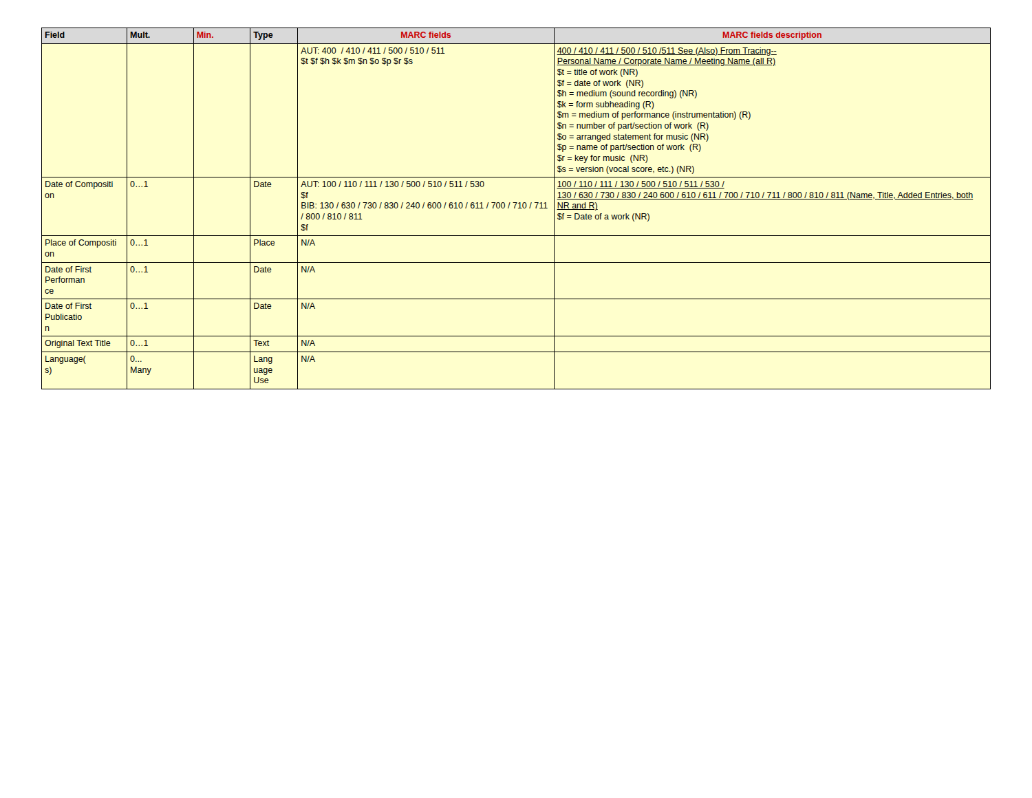| Field | Mult. | Min. | Type | MARC fields | MARC fields description |
| --- | --- | --- | --- | --- | --- |
| | | | | AUT: 400 / 410 / 411 / 500 / 510 / 511 $t $f $h $k $m $n $o $p $r $s | 400 / 410 / 411 / 500 / 510 /511 See (Also) From Tracing-- Personal Name / Corporate Name / Meeting Name (all R) $t = title of work (NR) $f = date of work (NR) $h = medium (sound recording) (NR) $k = form subheading (R) $m = medium of performance (instrumentation) (R) $n = number of part/section of work (R) $o = arranged statement for music (NR) $p = name of part/section of work (R) $r = key for music (NR) $s = version (vocal score, etc.) (NR) |
| Date of Compositi on | 0…1 | | Date | AUT: 100 / 110 / 111 / 130 / 500 / 510 / 511 / 530 $f BIB: 130 / 630 / 730 / 830 / 240 / 600 / 610 / 611 / 700 / 710 / 711 / 800 / 810 / 811 $f | 100 / 110 / 111 / 130 / 500 / 510 / 511 / 530 / 130 / 630 / 730 / 830 / 240 600 / 610 / 611 / 700 / 710 / 711 / 800 / 810 / 811 (Name, Title, Added Entries, both NR and R) $f = Date of a work (NR) |
| Place of Compositi on | 0…1 | | Place | N/A | |
| Date of First Performan ce | 0…1 | | Date | N/A | |
| Date of First Publicatio n | 0…1 | | Date | N/A | |
| Original Text Title | 0…1 | | Text | N/A | |
| Language( s) | 0... Many | | Lang uage Use | N/A | |